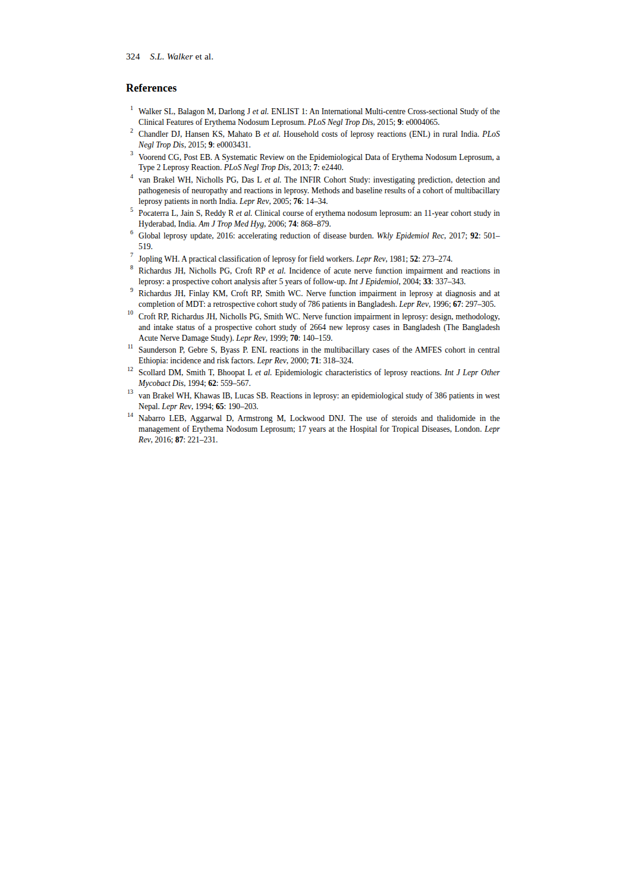324 S.L. Walker et al.
References
1 Walker SL, Balagon M, Darlong J et al. ENLIST 1: An International Multi-centre Cross-sectional Study of the Clinical Features of Erythema Nodosum Leprosum. PLoS Negl Trop Dis, 2015; 9: e0004065.
2 Chandler DJ, Hansen KS, Mahato B et al. Household costs of leprosy reactions (ENL) in rural India. PLoS Negl Trop Dis, 2015; 9: e0003431.
3 Voorend CG, Post EB. A Systematic Review on the Epidemiological Data of Erythema Nodosum Leprosum, a Type 2 Leprosy Reaction. PLoS Negl Trop Dis, 2013; 7: e2440.
4van Brakel WH, Nicholls PG, Das L et al. The INFIR Cohort Study: investigating prediction, detection and pathogenesis of neuropathy and reactions in leprosy. Methods and baseline results of a cohort of multibacillary leprosy patients in north India. Lepr Rev, 2005; 76: 14–34.
5 Pocaterra L, Jain S, Reddy R et al. Clinical course of erythema nodosum leprosum: an 11-year cohort study in Hyderabad, India. Am J Trop Med Hyg, 2006; 74: 868–879.
6 Global leprosy update, 2016: accelerating reduction of disease burden. Wkly Epidemiol Rec, 2017; 92: 501–519.
7 Jopling WH. A practical classification of leprosy for field workers. Lepr Rev, 1981; 52: 273–274.
8 Richardus JH, Nicholls PG, Croft RP et al. Incidence of acute nerve function impairment and reactions in leprosy: a prospective cohort analysis after 5 years of follow-up. Int J Epidemiol, 2004; 33: 337–343.
9 Richardus JH, Finlay KM, Croft RP, Smith WC. Nerve function impairment in leprosy at diagnosis and at completion of MDT: a retrospective cohort study of 786 patients in Bangladesh. Lepr Rev, 1996; 67: 297–305.
10 Croft RP, Richardus JH, Nicholls PG, Smith WC. Nerve function impairment in leprosy: design, methodology, and intake status of a prospective cohort study of 2664 new leprosy cases in Bangladesh (The Bangladesh Acute Nerve Damage Study). Lepr Rev, 1999; 70: 140–159.
11 Saunderson P, Gebre S, Byass P. ENL reactions in the multibacillary cases of the AMFES cohort in central Ethiopia: incidence and risk factors. Lepr Rev, 2000; 71: 318–324.
12 Scollard DM, Smith T, Bhoopat L et al. Epidemiologic characteristics of leprosy reactions. Int J Lepr Other Mycobact Dis, 1994; 62: 559–567.
13van Brakel WH, Khawas IB, Lucas SB. Reactions in leprosy: an epidemiological study of 386 patients in west Nepal. Lepr Rev, 1994; 65: 190–203.
14 Nabarro LEB, Aggarwal D, Armstrong M, Lockwood DNJ. The use of steroids and thalidomide in the management of Erythema Nodosum Leprosum; 17 years at the Hospital for Tropical Diseases, London. Lepr Rev, 2016; 87: 221–231.